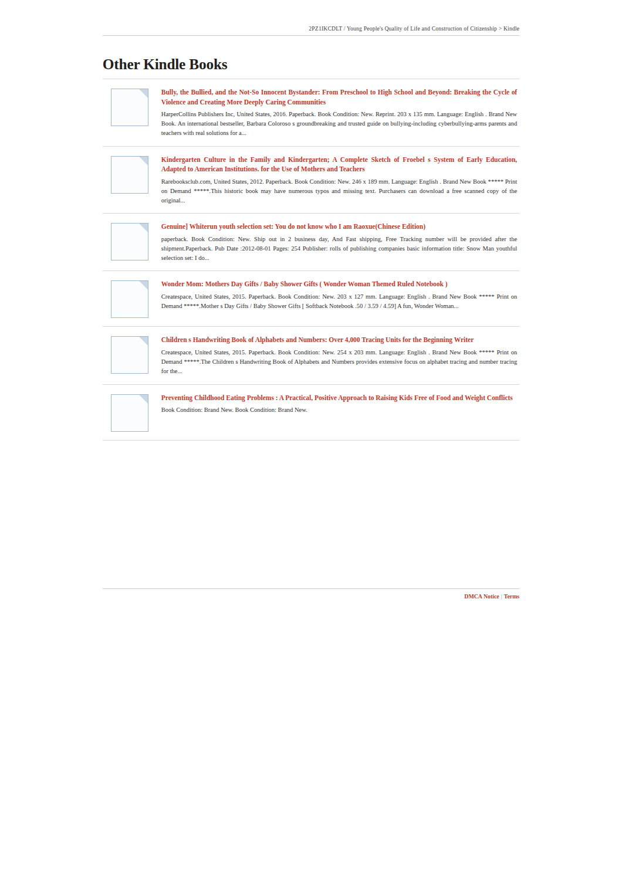2PZ1IKCDLT / Young People's Quality of Life and Construction of Citizenship > Kindle
Other Kindle Books
Bully, the Bullied, and the Not-So Innocent Bystander: From Preschool to High School and Beyond: Breaking the Cycle of Violence and Creating More Deeply Caring Communities
HarperCollins Publishers Inc, United States, 2016. Paperback. Book Condition: New. Reprint. 203 x 135 mm. Language: English . Brand New Book. An international bestseller, Barbara Coloroso s groundbreaking and trusted guide on bullying-including cyberbullying-arms parents and teachers with real solutions for a...
Kindergarten Culture in the Family and Kindergarten; A Complete Sketch of Froebel s System of Early Education, Adapted to American Institutions. for the Use of Mothers and Teachers
Rarebooksclub.com, United States, 2012. Paperback. Book Condition: New. 246 x 189 mm. Language: English . Brand New Book ***** Print on Demand *****.This historic book may have numerous typos and missing text. Purchasers can download a free scanned copy of the original...
Genuine] Whiterun youth selection set: You do not know who I am Raoxue(Chinese Edition)
paperback. Book Condition: New. Ship out in 2 business day, And Fast shipping, Free Tracking number will be provided after the shipment.Paperback. Pub Date :2012-08-01 Pages: 254 Publisher: rolls of publishing companies basic information title: Snow Man youthful selection set: I do...
Wonder Mom: Mothers Day Gifts / Baby Shower Gifts ( Wonder Woman Themed Ruled Notebook )
Createspace, United States, 2015. Paperback. Book Condition: New. 203 x 127 mm. Language: English . Brand New Book ***** Print on Demand *****.Mother s Day Gifts / Baby Shower Gifts [ Softback Notebook .50 / 3.59 / 4.59] A fun, Wonder Woman...
Children s Handwriting Book of Alphabets and Numbers: Over 4,000 Tracing Units for the Beginning Writer
Createspace, United States, 2015. Paperback. Book Condition: New. 254 x 203 mm. Language: English . Brand New Book ***** Print on Demand *****.The Children s Handwriting Book of Alphabets and Numbers provides extensive focus on alphabet tracing and number tracing for the...
Preventing Childhood Eating Problems : A Practical, Positive Approach to Raising Kids Free of Food and Weight Conflicts
Book Condition: Brand New. Book Condition: Brand New.
DMCA Notice|Terms